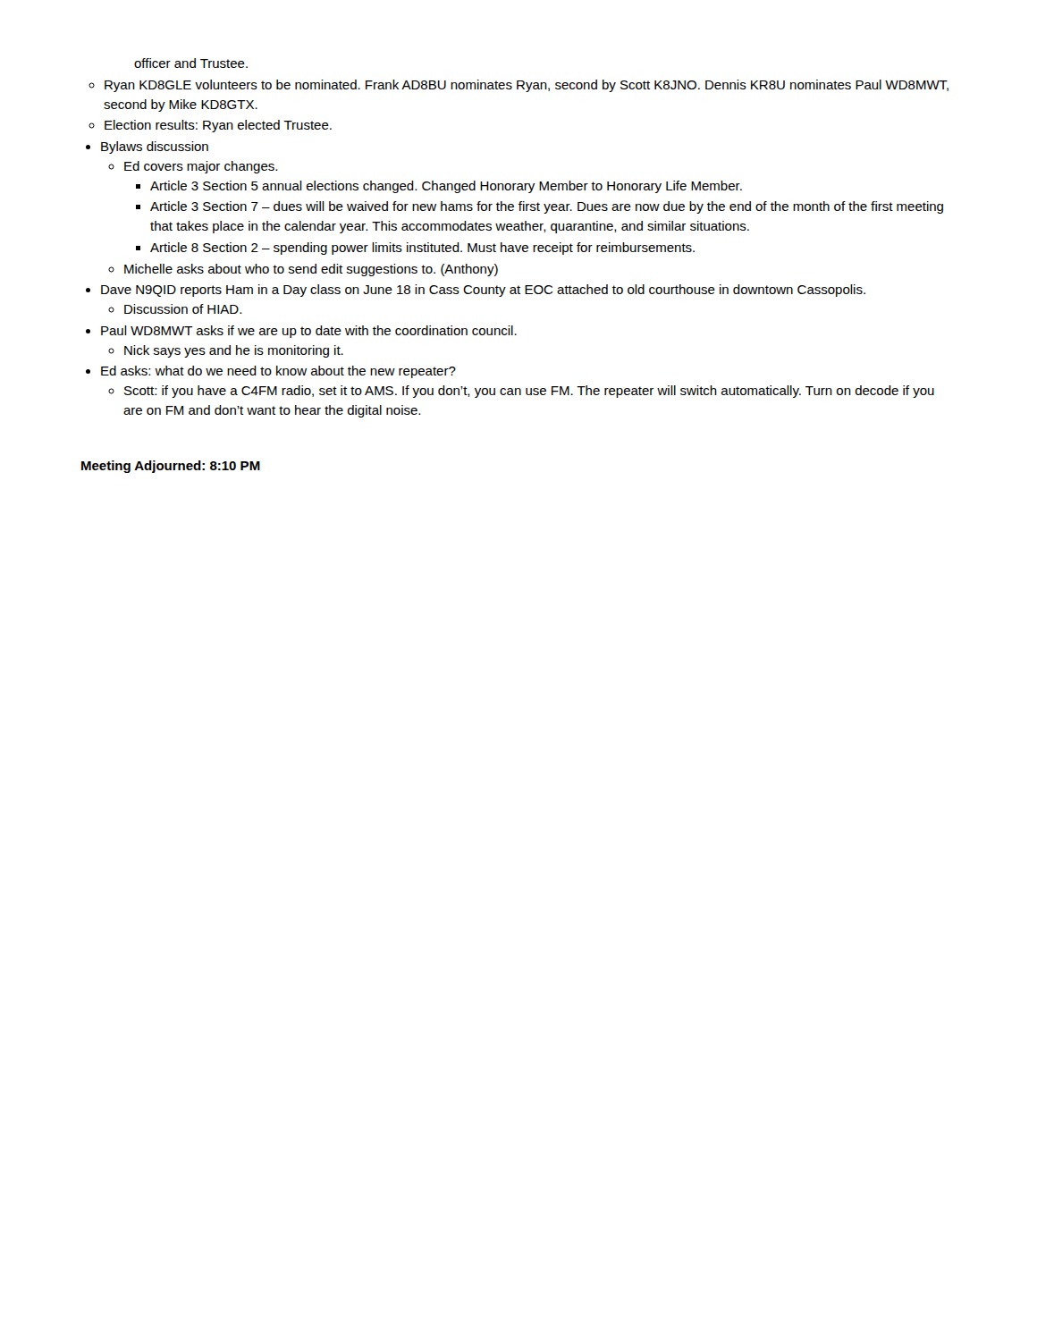officer and Trustee.
Ryan KD8GLE volunteers to be nominated. Frank AD8BU nominates Ryan, second by Scott K8JNO. Dennis KR8U nominates Paul WD8MWT, second by Mike KD8GTX.
Election results: Ryan elected Trustee.
Bylaws discussion
Ed covers major changes.
Article 3 Section 5 annual elections changed. Changed Honorary Member to Honorary Life Member.
Article 3 Section 7 – dues will be waived for new hams for the first year. Dues are now due by the end of the month of the first meeting that takes place in the calendar year. This accommodates weather, quarantine, and similar situations.
Article 8 Section 2 – spending power limits instituted. Must have receipt for reimbursements.
Michelle asks about who to send edit suggestions to. (Anthony)
Dave N9QID reports Ham in a Day class on June 18 in Cass County at EOC attached to old courthouse in downtown Cassopolis.
Discussion of HIAD.
Paul WD8MWT asks if we are up to date with the coordination council.
Nick says yes and he is monitoring it.
Ed asks: what do we need to know about the new repeater?
Scott: if you have a C4FM radio, set it to AMS. If you don’t, you can use FM. The repeater will switch automatically. Turn on decode if you are on FM and don’t want to hear the digital noise.
Meeting Adjourned: 8:10 PM